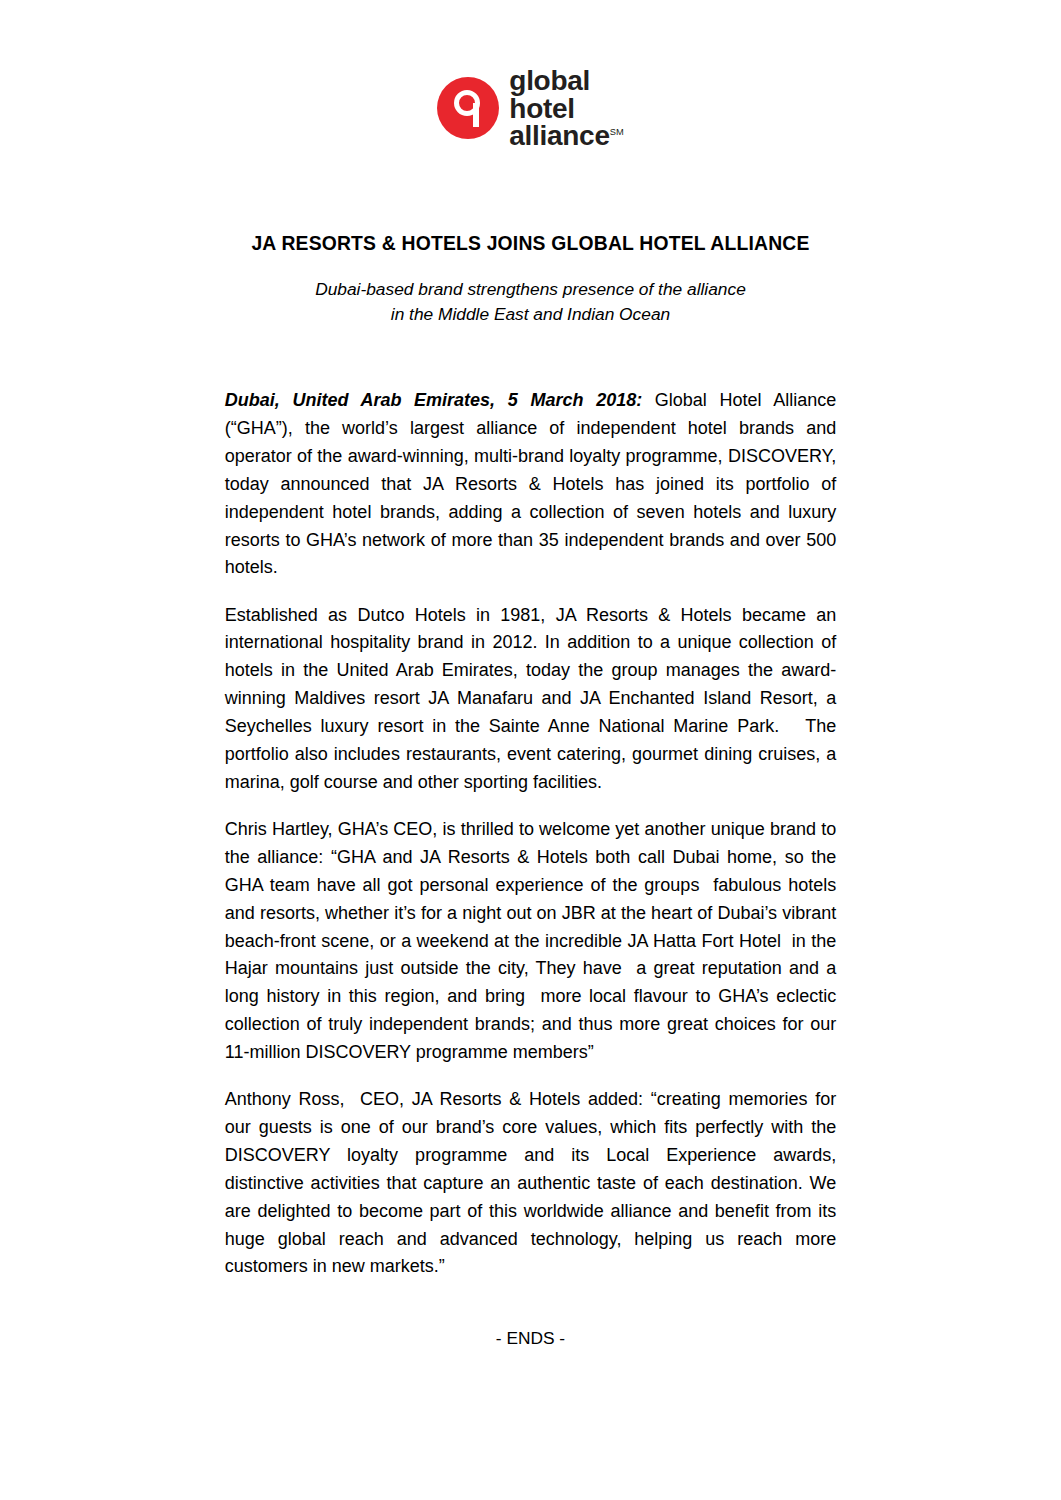global
hotel
allianceSM
JA RESORTS & HOTELS JOINS GLOBAL HOTEL ALLIANCE
Dubai-based brand strengthens presence of the alliance
in the Middle East and Indian Ocean
Dubai, United Arab Emirates, 5 March 2018: Global Hotel Alliance (“GHA”), the world’s largest alliance of independent hotel brands and operator of the award-winning, multi-brand loyalty programme, DISCOVERY, today announced that JA Resorts & Hotels has joined its portfolio of independent hotel brands, adding a collection of seven hotels and luxury resorts to GHA’s network of more than 35 independent brands and over 500 hotels.
Established as Dutco Hotels in 1981, JA Resorts & Hotels became an international hospitality brand in 2012. In addition to a unique collection of hotels in the United Arab Emirates, today the group manages the award-winning Maldives resort JA Manafaru and JA Enchanted Island Resort, a Seychelles luxury resort in the Sainte Anne National Marine Park. The portfolio also includes restaurants, event catering, gourmet dining cruises, a marina, golf course and other sporting facilities.
Chris Hartley, GHA’s CEO, is thrilled to welcome yet another unique brand to the alliance: “GHA and JA Resorts & Hotels both call Dubai home, so the GHA team have all got personal experience of the groups fabulous hotels and resorts, whether it’s for a night out on JBR at the heart of Dubai’s vibrant beach-front scene, or a weekend at the incredible JA Hatta Fort Hotel in the Hajar mountains just outside the city, They have a great reputation and a long history in this region, and bring more local flavour to GHA’s eclectic collection of truly independent brands; and thus more great choices for our 11-million DISCOVERY programme members”
Anthony Ross, CEO, JA Resorts & Hotels added: “creating memories for our guests is one of our brand’s core values, which fits perfectly with the DISCOVERY loyalty programme and its Local Experience awards, distinctive activities that capture an authentic taste of each destination. We are delighted to become part of this worldwide alliance and benefit from its huge global reach and advanced technology, helping us reach more customers in new markets.”
- ENDS -